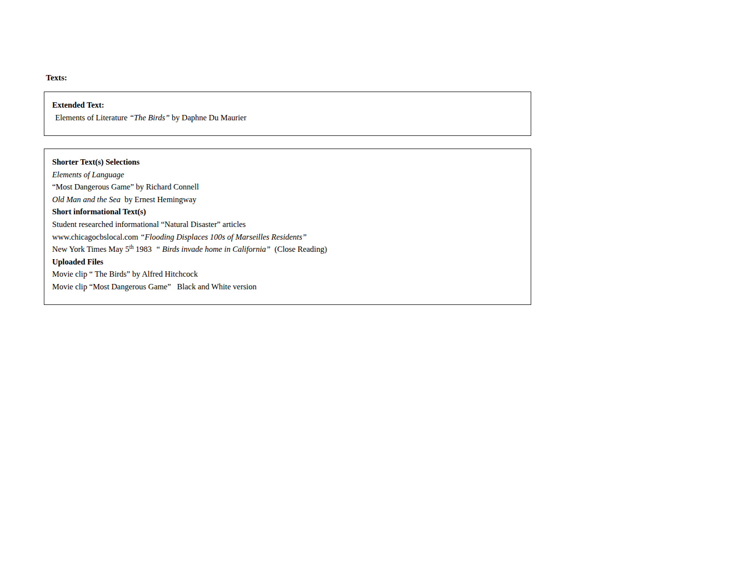Texts:
Extended Text:
Elements of Literature “The Birds” by Daphne Du Maurier
Shorter Text(s) Selections
Elements of Language
“Most Dangerous Game” by Richard Connell
Old Man and the Sea by Ernest Hemingway
Short informational Text(s)
Student researched informational “Natural Disaster” articles
www.chicagocbslocal.com “Flooding Displaces 100s of Marseilles Residents”
New York Times May 5th 1983 “ Birds invade home in California” (Close Reading)
Uploaded Files
Movie clip “ The Birds” by Alfred Hitchcock
Movie clip “Most Dangerous Game” Black and White version